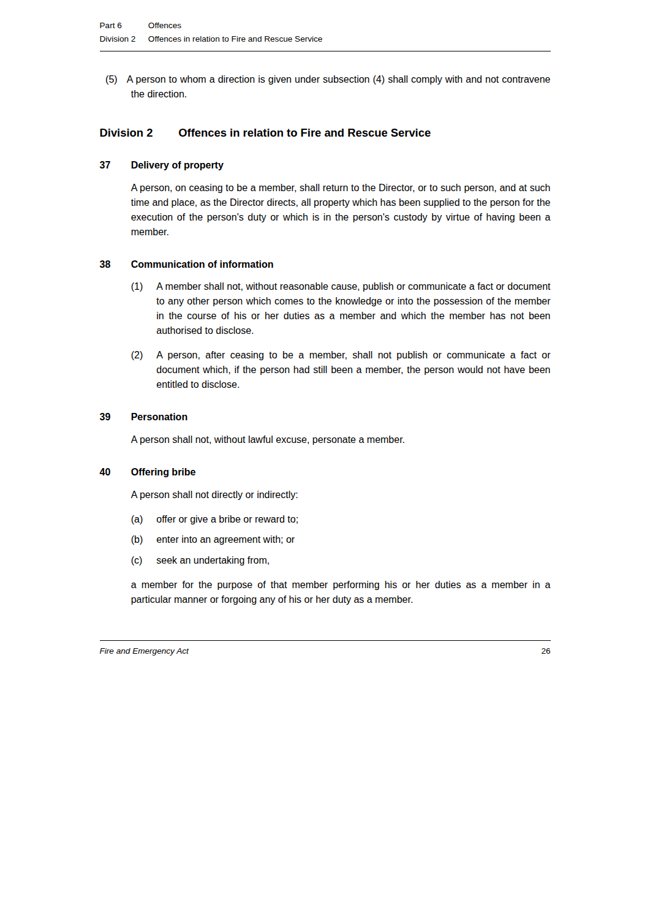Part 6 Offences Division 2 Offences in relation to Fire and Rescue Service
(5) A person to whom a direction is given under subsection (4) shall comply with and not contravene the direction.
Division 2 Offences in relation to Fire and Rescue Service
37 Delivery of property
A person, on ceasing to be a member, shall return to the Director, or to such person, and at such time and place, as the Director directs, all property which has been supplied to the person for the execution of the person's duty or which is in the person's custody by virtue of having been a member.
38 Communication of information
(1) A member shall not, without reasonable cause, publish or communicate a fact or document to any other person which comes to the knowledge or into the possession of the member in the course of his or her duties as a member and which the member has not been authorised to disclose.
(2) A person, after ceasing to be a member, shall not publish or communicate a fact or document which, if the person had still been a member, the person would not have been entitled to disclose.
39 Personation
A person shall not, without lawful excuse, personate a member.
40 Offering bribe
A person shall not directly or indirectly:
(a) offer or give a bribe or reward to;
(b) enter into an agreement with; or
(c) seek an undertaking from,
a member for the purpose of that member performing his or her duties as a member in a particular manner or forgoing any of his or her duty as a member.
Fire and Emergency Act 26